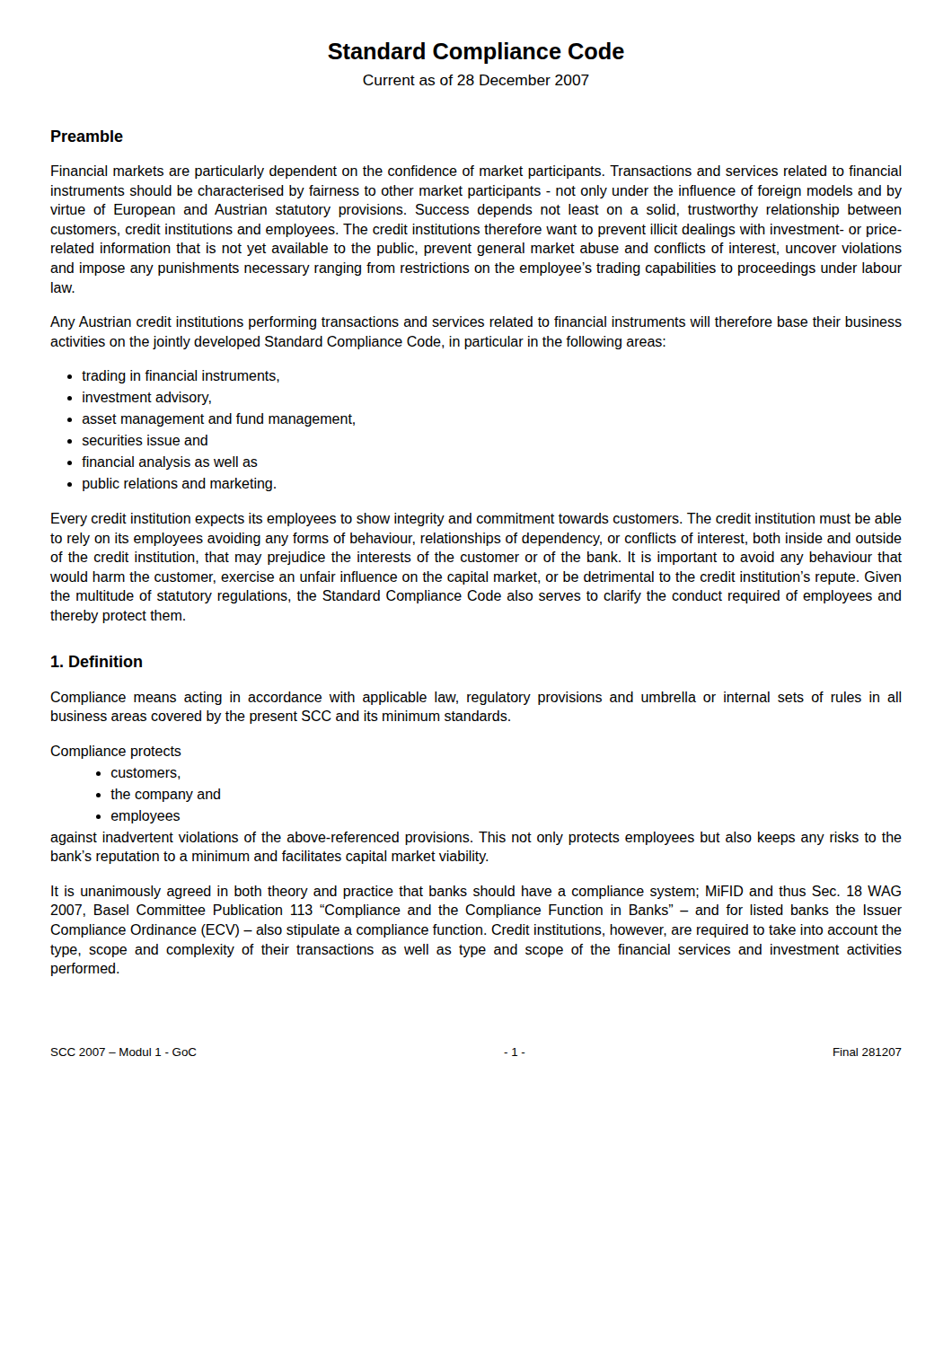Standard Compliance Code
Current as of 28 December 2007
Preamble
Financial markets are particularly dependent on the confidence of market participants. Transactions and services related to financial instruments should be characterised by fairness to other market participants - not only under the influence of foreign models and by virtue of European and Austrian statutory provisions. Success depends not least on a solid, trustworthy relationship between customers, credit institutions and employees. The credit institutions therefore want to prevent illicit dealings with investment- or price-related information that is not yet available to the public, prevent general market abuse and conflicts of interest, uncover violations and impose any punishments necessary ranging from restrictions on the employee’s trading capabilities to proceedings under labour law.
Any Austrian credit institutions performing transactions and services related to financial instruments will therefore base their business activities on the jointly developed Standard Compliance Code, in particular in the following areas:
trading in financial instruments,
investment advisory,
asset management and fund management,
securities issue and
financial analysis as well as
public relations and marketing.
Every credit institution expects its employees to show integrity and commitment towards customers. The credit institution must be able to rely on its employees avoiding any forms of behaviour, relationships of dependency, or conflicts of interest, both inside and outside of the credit institution, that may prejudice the interests of the customer or of the bank. It is important to avoid any behaviour that would harm the customer, exercise an unfair influence on the capital market, or be detrimental to the credit institution’s repute. Given the multitude of statutory regulations, the Standard Compliance Code also serves to clarify the conduct required of employees and thereby protect them.
1. Definition
Compliance means acting in accordance with applicable law, regulatory provisions and umbrella or internal sets of rules in all business areas covered by the present SCC and its minimum standards.
Compliance protects
customers,
the company and
employees
against inadvertent violations of the above-referenced provisions. This not only protects employees but also keeps any risks to the bank’s reputation to a minimum and facilitates capital market viability.
It is unanimously agreed in both theory and practice that banks should have a compliance system; MiFID and thus Sec. 18 WAG 2007, Basel Committee Publication 113 “Compliance and the Compliance Function in Banks” – and for listed banks the Issuer Compliance Ordinance (ECV) – also stipulate a compliance function. Credit institutions, however, are required to take into account the type, scope and complexity of their transactions as well as type and scope of the financial services and investment activities performed.
SCC 2007 – Modul 1 - GoC - 1 - Final 281207